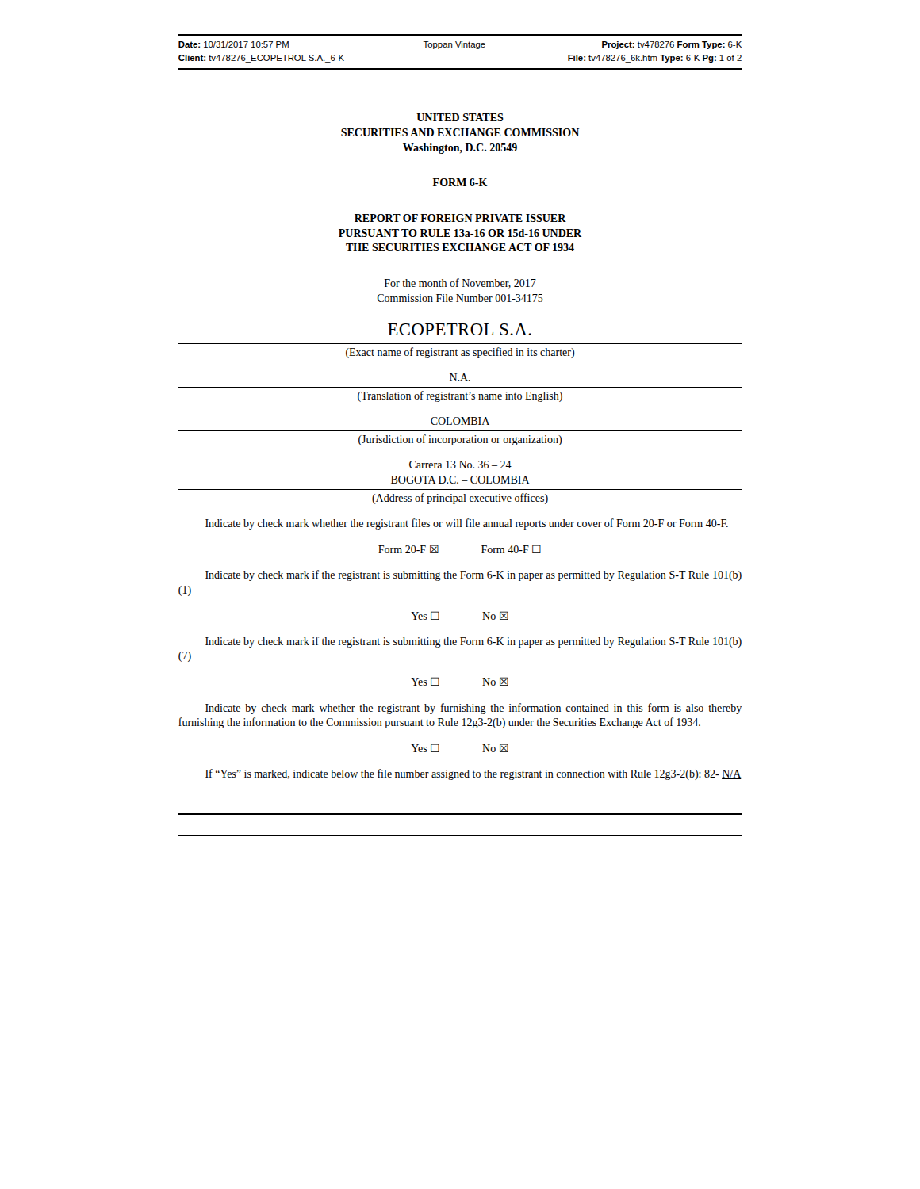| Date: 10/31/2017 10:57 PM | Toppan Vintage | Project: tv478276 Form Type: 6-K |
| Client: tv478276_ECOPETROL S.A._6-K | | File: tv478276_6k.htm Type: 6-K Pg: 1 of 2 |
UNITED STATES
SECURITIES AND EXCHANGE COMMISSION
Washington, D.C. 20549
FORM 6-K
REPORT OF FOREIGN PRIVATE ISSUER
PURSUANT TO RULE 13a-16 OR 15d-16 UNDER
THE SECURITIES EXCHANGE ACT OF 1934
For the month of November, 2017
Commission File Number 001-34175
ECOPETROL S.A.
(Exact name of registrant as specified in its charter)
N.A.
(Translation of registrant’s name into English)
COLOMBIA
(Jurisdiction of incorporation or organization)
Carrera 13 No. 36 – 24
BOGOTA D.C. – COLOMBIA
(Address of principal executive offices)
Indicate by check mark whether the registrant files or will file annual reports under cover of Form 20-F or Form 40-F.
Form 20-F ☒ Form 40-F ☐
Indicate by check mark if the registrant is submitting the Form 6-K in paper as permitted by Regulation S-T Rule 101(b)(1)
Yes ☐ No ☒
Indicate by check mark if the registrant is submitting the Form 6-K in paper as permitted by Regulation S-T Rule 101(b)(7)
Yes ☐ No ☒
Indicate by check mark whether the registrant by furnishing the information contained in this form is also thereby furnishing the information to the Commission pursuant to Rule 12g3-2(b) under the Securities Exchange Act of 1934.
Yes ☐ No ☒
If “Yes” is marked, indicate below the file number assigned to the registrant in connection with Rule 12g3-2(b): 82- N/A